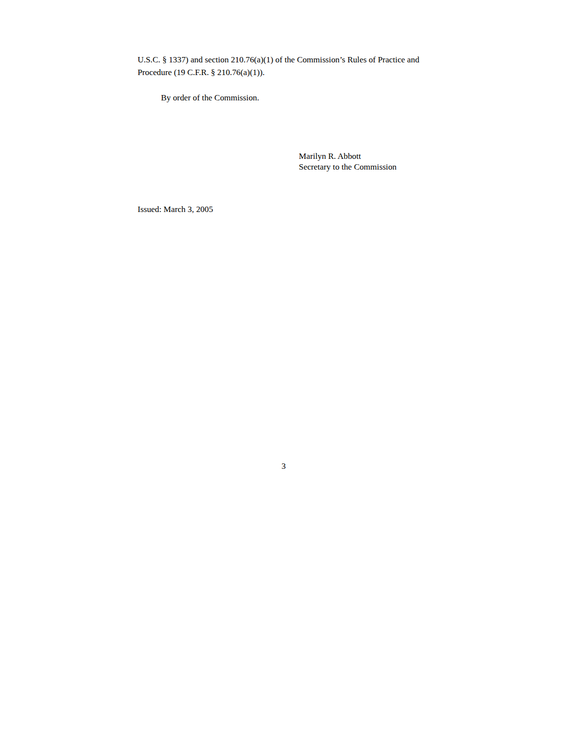U.S.C. § 1337) and section 210.76(a)(1) of the Commission’s Rules of Practice and Procedure (19 C.F.R. § 210.76(a)(1)).
By order of the Commission.
Marilyn R. Abbott
Secretary to the Commission
Issued: March 3, 2005
3